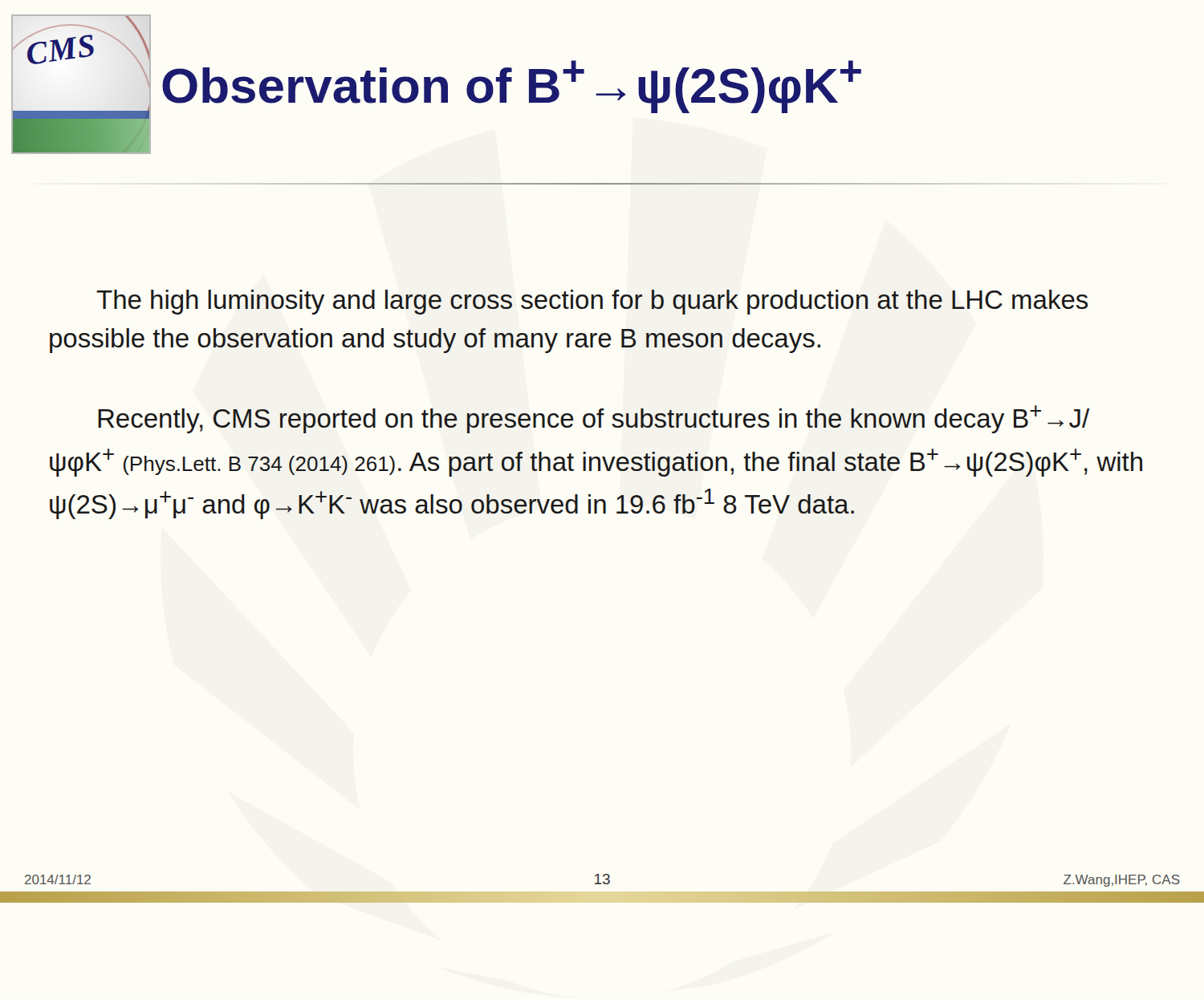CMS
Observation of B+→ψ(2S)φK+
The high luminosity and large cross section for b quark production at the LHC makes possible the observation and study of many rare B meson decays.
Recently, CMS reported on the presence of substructures in the known decay B+→J/ψφK+ (Phys.Lett. B 734 (2014) 261). As part of that investigation, the final state B+→ψ(2S)φK+, with ψ(2S)→μ+μ- and φ→K+K- was also observed in 19.6 fb-1 8 TeV data.
2014/11/12
13
Z.Wang,IHEP, CAS